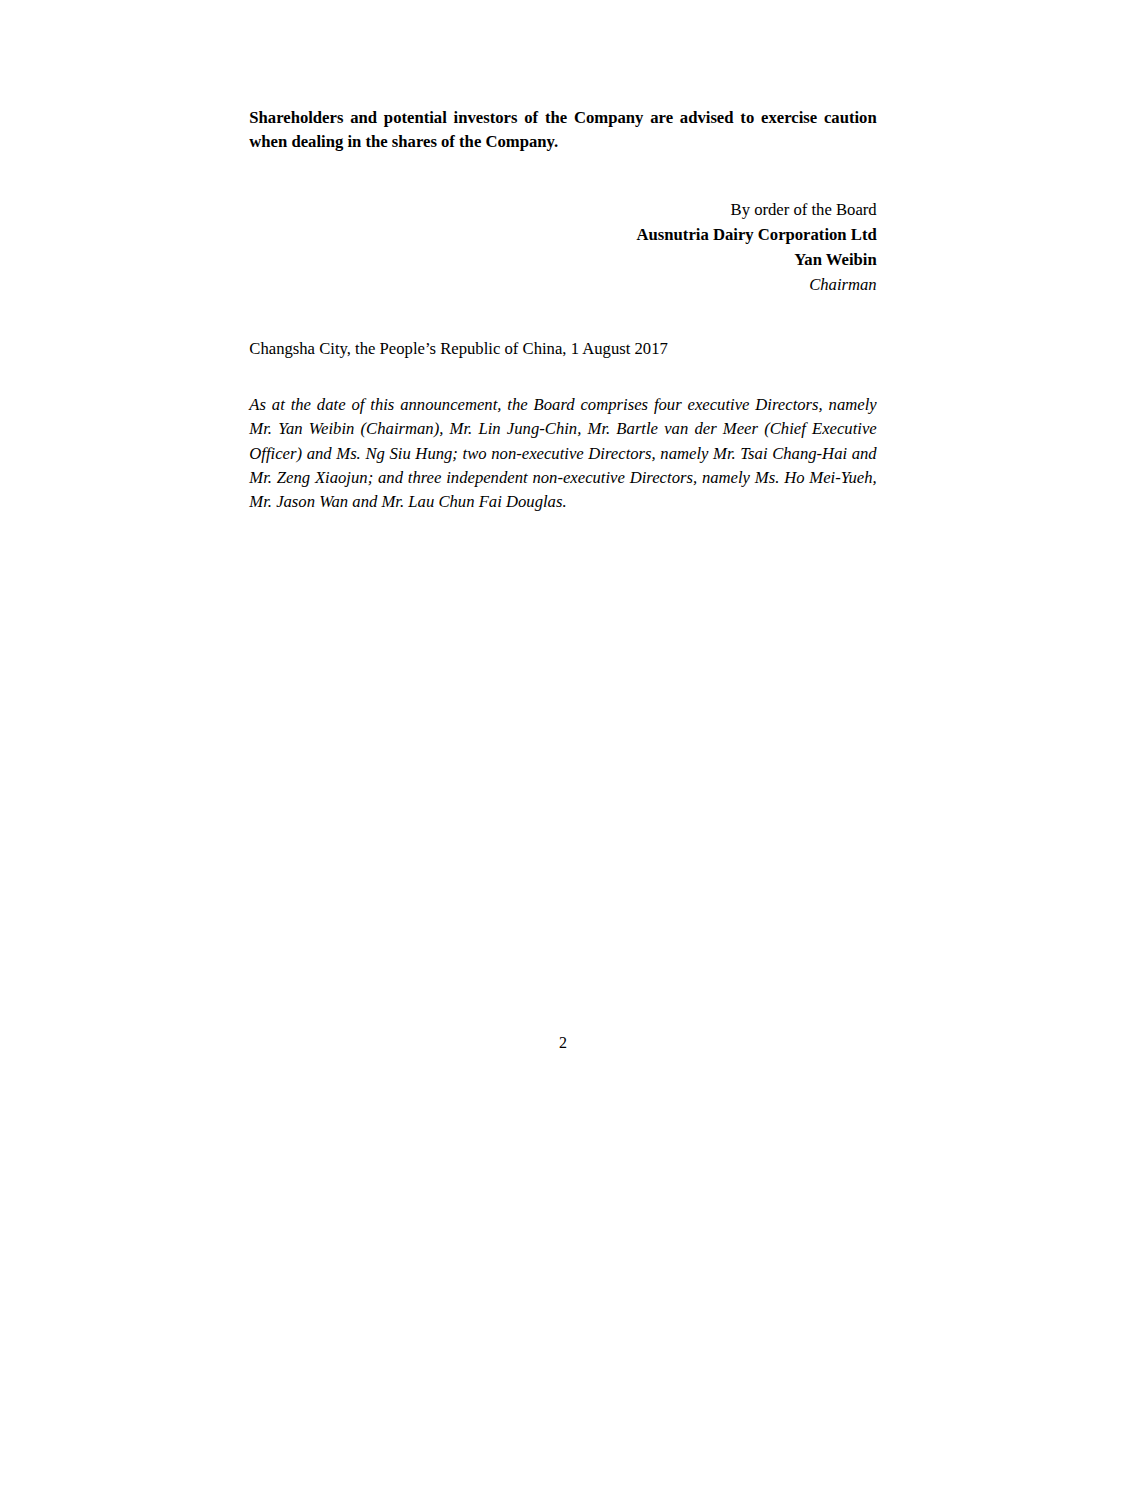Shareholders and potential investors of the Company are advised to exercise caution when dealing in the shares of the Company.
By order of the Board Ausnutria Dairy Corporation Ltd Yan Weibin Chairman
Changsha City, the People’s Republic of China, 1 August 2017
As at the date of this announcement, the Board comprises four executive Directors, namely Mr. Yan Weibin (Chairman), Mr. Lin Jung-Chin, Mr. Bartle van der Meer (Chief Executive Officer) and Ms. Ng Siu Hung; two non-executive Directors, namely Mr. Tsai Chang-Hai and Mr. Zeng Xiaojun; and three independent non-executive Directors, namely Ms. Ho Mei-Yueh, Mr. Jason Wan and Mr. Lau Chun Fai Douglas.
2